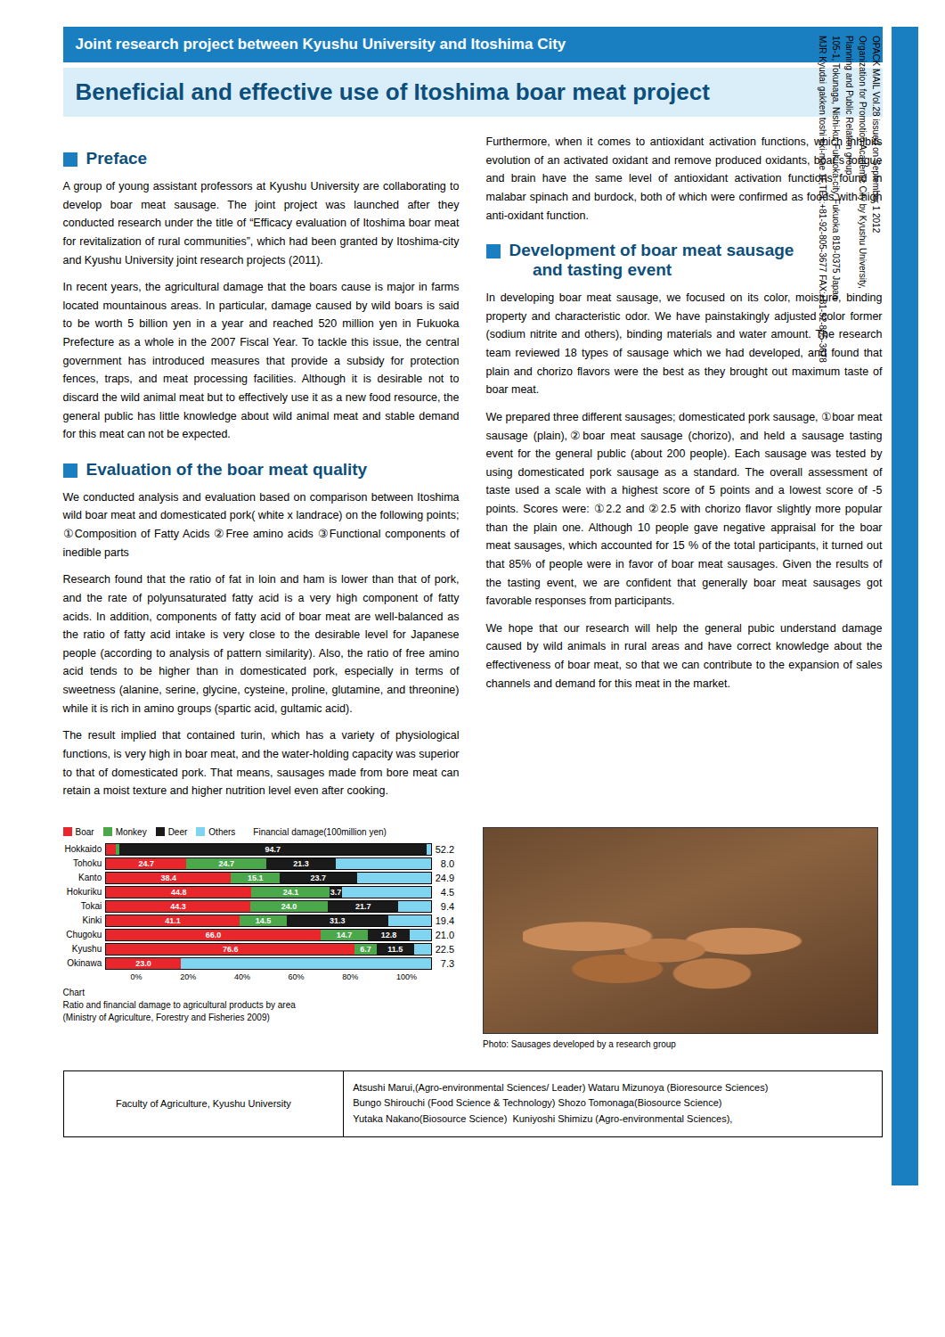OPACK MAIL Vol.28 issued on September 1 2012
Organization for Promotion Academic City by Kyushu University,
Planning and Public Relation group
105-1, Tokunaga, Nishi-ku, Fukuoka-city, Fukuoka 819-0375 Japan
MJR Kyudai gakken toshi eki-mae 1F,TEL:+81-92-805-3677 FAX:+81-92-805-3678
Joint research project between Kyushu University and Itoshima City
Beneficial and effective use of Itoshima boar meat project
Preface
A group of young assistant professors at Kyushu University are collaborating to develop boar meat sausage. The joint project was launched after they conducted research under the title of “Efficacy evaluation of Itoshima boar meat for revitalization of rural communities”, which had been granted by Itoshima-city and Kyushu University joint research projects (2011).
In recent years, the agricultural damage that the boars cause is major in farms located mountainous areas. In particular, damage caused by wild boars is said to be worth 5 billion yen in a year and reached 520 million yen in Fukuoka Prefecture as a whole in the 2007 Fiscal Year. To tackle this issue, the central government has introduced measures that provide a subsidy for protection fences, traps, and meat processing facilities. Although it is desirable not to discard the wild animal meat but to effectively use it as a new food resource, the general public has little knowledge about wild animal meat and stable demand for this meat can not be expected.
Evaluation of the boar meat quality
We conducted analysis and evaluation based on comparison between Itoshima wild boar meat and domesticated pork( white x landrace) on the following points; ①Composition of Fatty Acids ②Free amino acids ③Functional components of inedible parts
Research found that the ratio of fat in loin and ham is lower than that of pork, and the rate of polyunsaturated fatty acid is a very high component of fatty acids. In addition, components of fatty acid of boar meat are well-balanced as the ratio of fatty acid intake is very close to the desirable level for Japanese people (according to analysis of pattern similarity). Also, the ratio of free amino acid tends to be higher than in domesticated pork, especially in terms of sweetness (alanine, serine, glycine, cysteine, proline, glutamine, and threonine) while it is rich in amino groups (spartic acid, gultamic acid).
The result implied that contained turin, which has a variety of physiological functions, is very high in boar meat, and the water-holding capacity was superior to that of domesticated pork. That means, sausages made from bore meat can retain a moist texture and higher nutrition level even after cooking.
Furthermore, when it comes to antioxidant activation functions, which inhibits evolution of an activated oxidant and remove produced oxidants, boar’s tongue and brain have the same level of antioxidant activation functions found in malabar spinach and burdock, both of which were confirmed as foods with high anti-oxidant function.
Development of boar meat sausage
and tasting event
In developing boar meat sausage, we focused on its color, moisture, binding property and characteristic odor. We have painstakingly adjusted color former (sodium nitrite and others), binding materials and water amount. The research team reviewed 18 types of sausage which we had developed, and found that plain and chorizo flavors were the best as they brought out maximum taste of boar meat.
We prepared three different sausages; domesticated pork sausage, ①boar meat sausage (plain),②boar meat sausage (chorizo), and held a sausage tasting event for the general public (about 200 people). Each sausage was tested by using domesticated pork sausage as a standard. The overall assessment of taste used a scale with a highest score of 5 points and a lowest score of -5 points. Scores were: ①2.2 and ②2.5 with chorizo flavor slightly more popular than the plain one. Although 10 people gave negative appraisal for the boar meat sausages, which accounted for 15 % of the total participants, it turned out that 85% of people were in favor of boar meat sausages. Given the results of the tasting event, we are confident that generally boar meat sausages got favorable responses from participants.
We hope that our research will help the general pubic understand damage caused by wild animals in rural areas and have correct knowledge about the effectiveness of boar meat, so that we can contribute to the expansion of sales channels and demand for this meat in the market.
Boar Monkey Deer Others Financial damage(100million yen)
| Hokkaido | 94.7 | 52.2 |
| Tohoku | 24.7 24.7 21.3 | 8.0 |
| Kanto | 38.4 15.1 23.7 | 24.9 |
| Hokuriku | 44.8 24.1 3.7 | 4.5 |
| Tokai | 44.3 24.0 21.7 | 9.4 |
| Kinki | 41.1 14.5 31.3 | 19.4 |
| Chugoku | 66.0 14.7 12.8 | 21.0 |
| Kyushu | 76.6 6.7 11.5 | 22.5 |
| Okinawa | 23.0 | 7.3 |
0% 20% 40% 60% 80% 100%
Chart
Ratio and financial damage to agricultural products by area
(Ministry of Agriculture, Forestry and Fisheries 2009)
Photo: Sausages developed by a research group
Faculty of Agriculture, Kyushu University
Atsushi Marui,(Agro-environmental Sciences/ Leader) Wataru Mizunoya (Bioresource Sciences)
Bungo Shirouchi (Food Science & Technology) Shozo Tomonaga(Biosource Science)
Yutaka Nakano(Biosource Science) Kuniyoshi Shimizu (Agro-environmental Sciences),